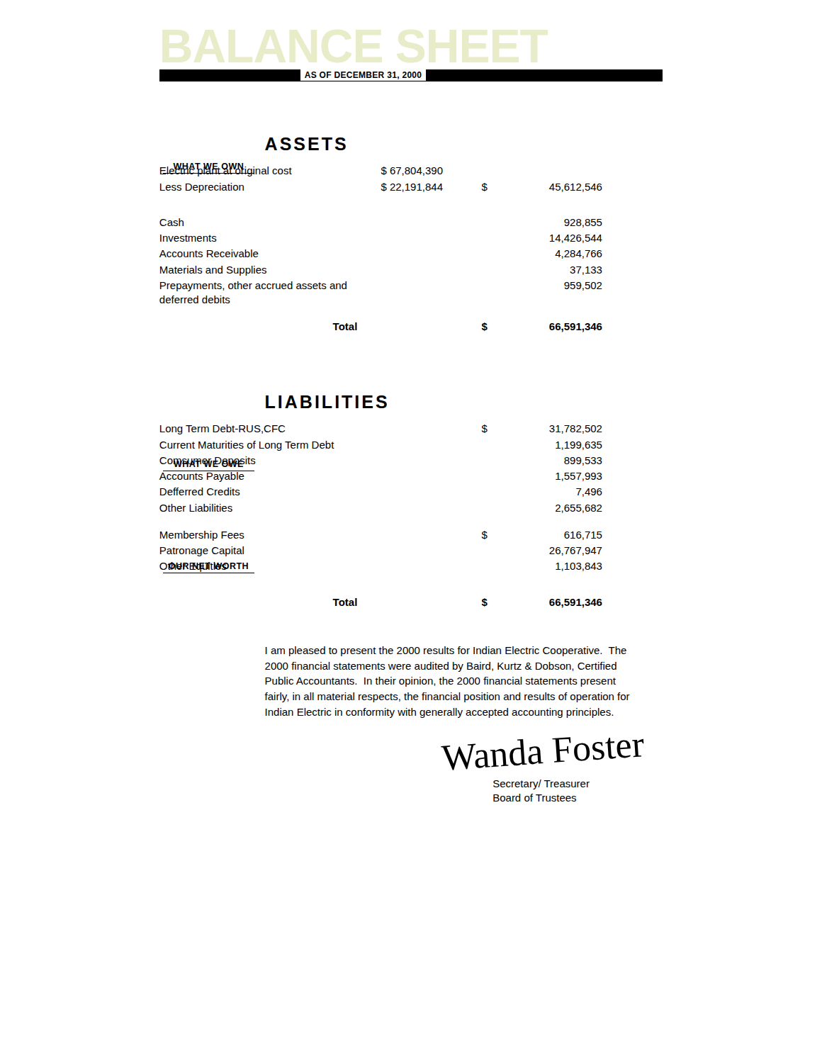BALANCE SHEET
AS OF DECEMBER 31, 2000
ASSETS
WHAT WE OWN
| Electric plant at original cost | $ 67,804,390 | | | |
| Less Depreciation | $ 22,191,844 | $ | 45,612,546 | |
| Cash | | | 928,855 | |
| Investments | | | 14,426,544 | |
| Accounts Receivable | | | 4,284,766 | |
| Materials and Supplies | | | 37,133 | |
| Prepayments, other accrued assets and deferred debits | | | 959,502 | |
| Total | | $ | 66,591,346 | |
LIABILITIES
WHAT WE OWE
OUR NET WORTH
| Long Term Debt-RUS,CFC | | $ | 31,782,502 | |
| Current Maturities of Long Term Debt | | | 1,199,635 | |
| Comsumer Deposits | | | 899,533 | |
| Accounts Payable | | | 1,557,993 | |
| Defferred Credits | | | 7,496 | |
| Other Liabilities | | | 2,655,682 | |
| Membership Fees | | $ | 616,715 | |
| Patronage Capital | | | 26,767,947 | |
| Other Equities | | | 1,103,843 | |
| Total | | $ | 66,591,346 | |
I am pleased to present the 2000 results for Indian Electric Cooperative. The 2000 financial statements were audited by Baird, Kurtz & Dobson, Certified Public Accountants. In their opinion, the 2000 financial statements present fairly, in all material respects, the financial position and results of operation for Indian Electric in conformity with generally accepted accounting principles.
Wanda Foster
Secretary/ Treasurer
Board of Trustees